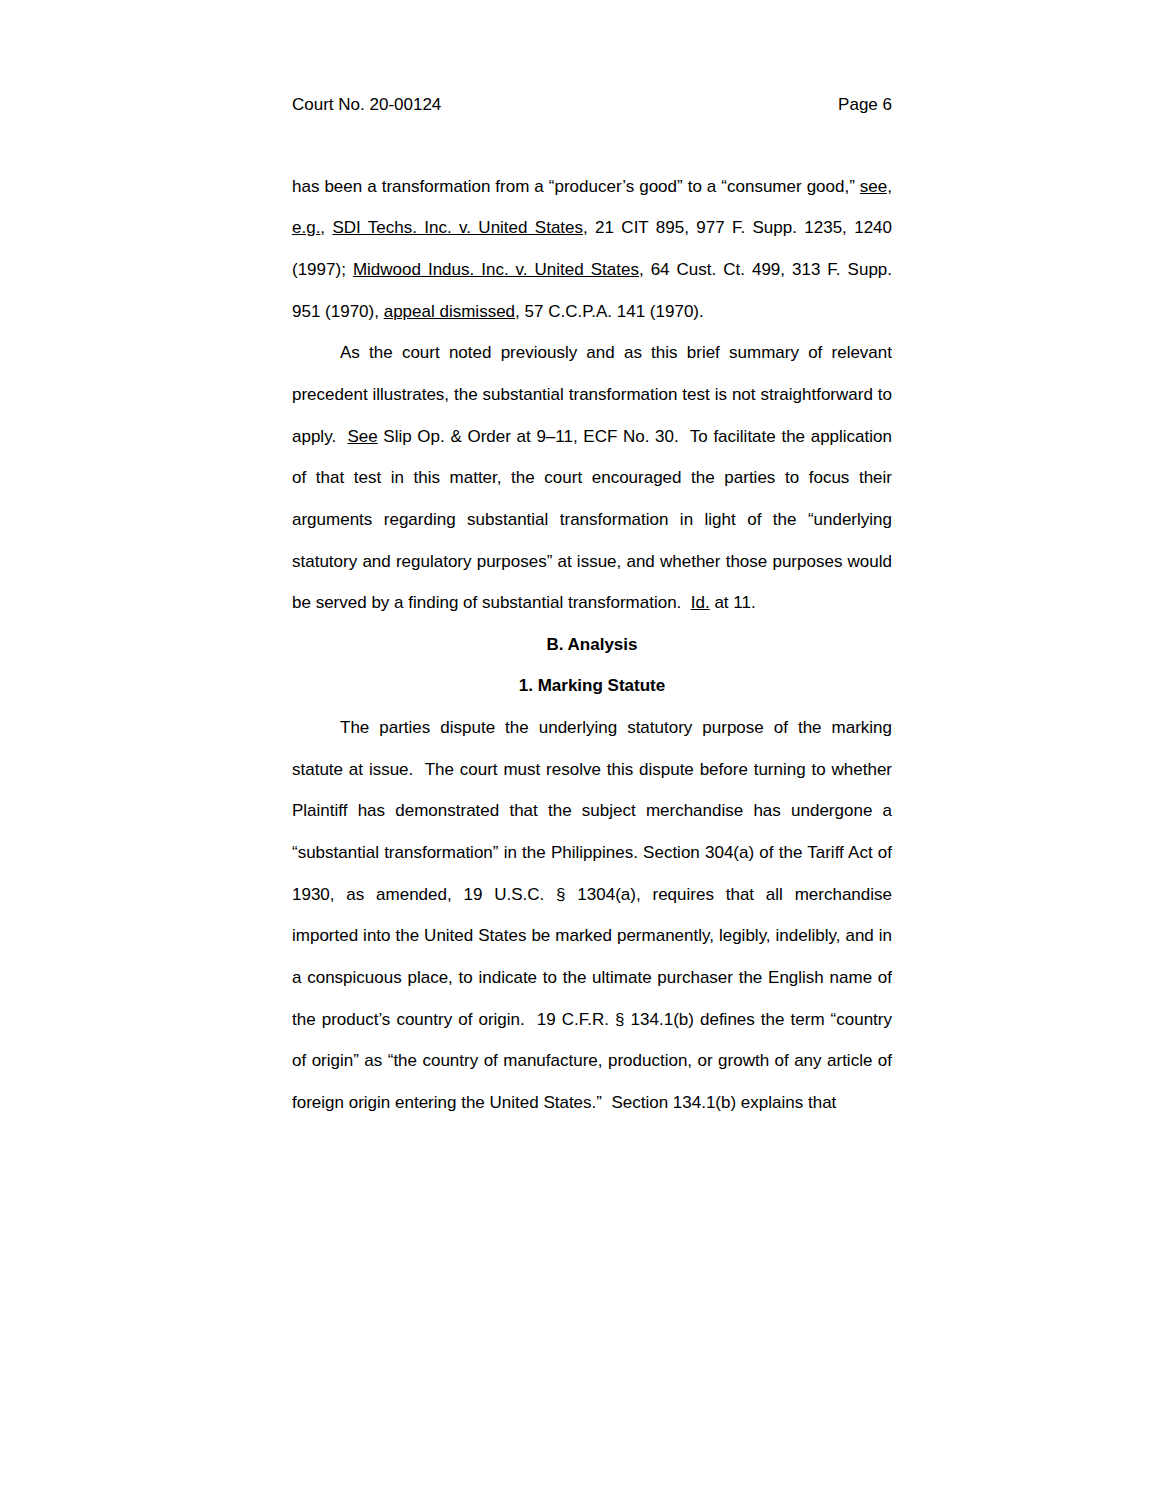Court No. 20-00124 Page 6
has been a transformation from a “producer’s good” to a “consumer good,” see, e.g., SDI Techs. Inc. v. United States, 21 CIT 895, 977 F. Supp. 1235, 1240 (1997); Midwood Indus. Inc. v. United States, 64 Cust. Ct. 499, 313 F. Supp. 951 (1970), appeal dismissed, 57 C.C.P.A. 141 (1970).
As the court noted previously and as this brief summary of relevant precedent illustrates, the substantial transformation test is not straightforward to apply. See Slip Op. & Order at 9–11, ECF No. 30. To facilitate the application of that test in this matter, the court encouraged the parties to focus their arguments regarding substantial transformation in light of the “underlying statutory and regulatory purposes” at issue, and whether those purposes would be served by a finding of substantial transformation. Id. at 11.
B. Analysis
1. Marking Statute
The parties dispute the underlying statutory purpose of the marking statute at issue. The court must resolve this dispute before turning to whether Plaintiff has demonstrated that the subject merchandise has undergone a “substantial transformation” in the Philippines. Section 304(a) of the Tariff Act of 1930, as amended, 19 U.S.C. § 1304(a), requires that all merchandise imported into the United States be marked permanently, legibly, indelibly, and in a conspicuous place, to indicate to the ultimate purchaser the English name of the product’s country of origin. 19 C.F.R. § 134.1(b) defines the term “country of origin” as “the country of manufacture, production, or growth of any article of foreign origin entering the United States.” Section 134.1(b) explains that